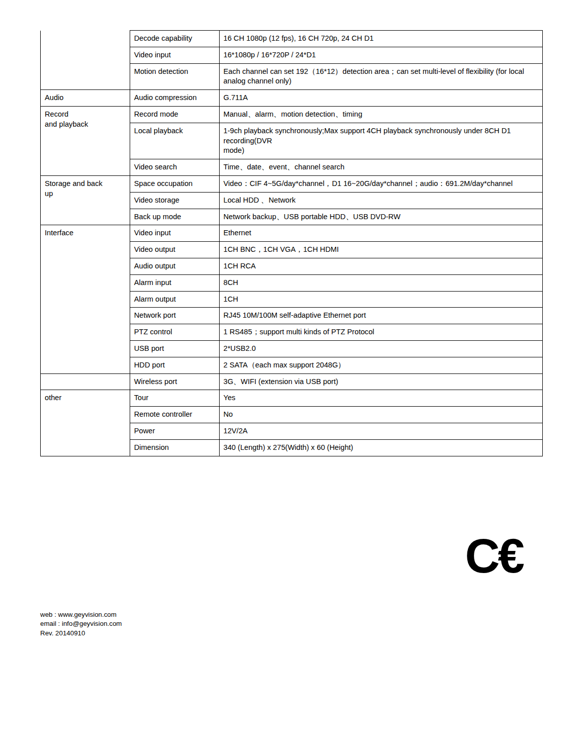| | Decode capability | 16 CH 1080p (12 fps), 16 CH 720p, 24 CH D1 |
| | Video input | 16*1080p / 16*720P / 24*D1 |
| | Motion detection | Each channel can set 192（16*12）detection area；can set multi-level of flexibility (for local analog channel only) |
| Audio | Audio compression | G.711A |
| Record and playback | Record mode | Manual、alarm、motion detection、timing |
| Local playback | 1-9ch playback synchronously;Max support 4CH playback synchronously under 8CH D1 recording(DVR mode) |
| Video search | Time、date、event、channel search |
| Storage and back up | Space occupation | Video：CIF 4~5G/day*channel，D1 16~20G/day*channel；audio：691.2M/day*channel |
| Video storage | Local HDD 、Network |
| Back up mode | Network backup、USB portable HDD、USB DVD-RW |
| Interface | Video input | Ethernet |
| Video output | 1CH BNC，1CH VGA，1CH HDMI |
| Audio output | 1CH RCA |
| Alarm input | 8CH |
| Alarm output | 1CH |
| Network port | RJ45 10M/100M self-adaptive Ethernet port |
| PTZ control | 1 RS485；support multi kinds of PTZ Protocol |
| USB port | 2*USB2.0 |
| HDD port | 2 SATA（each max support 2048G） |
| | Wireless port | 3G、WIFI (extension via USB port) |
| other | Tour | Yes |
| Remote controller | No |
| Power | 12V/2A |
| Dimension | 340 (Length) x 275(Width) x 60 (Height) |
C€
web : www.geyvision.com
email : info@geyvision.com
Rev. 20140910